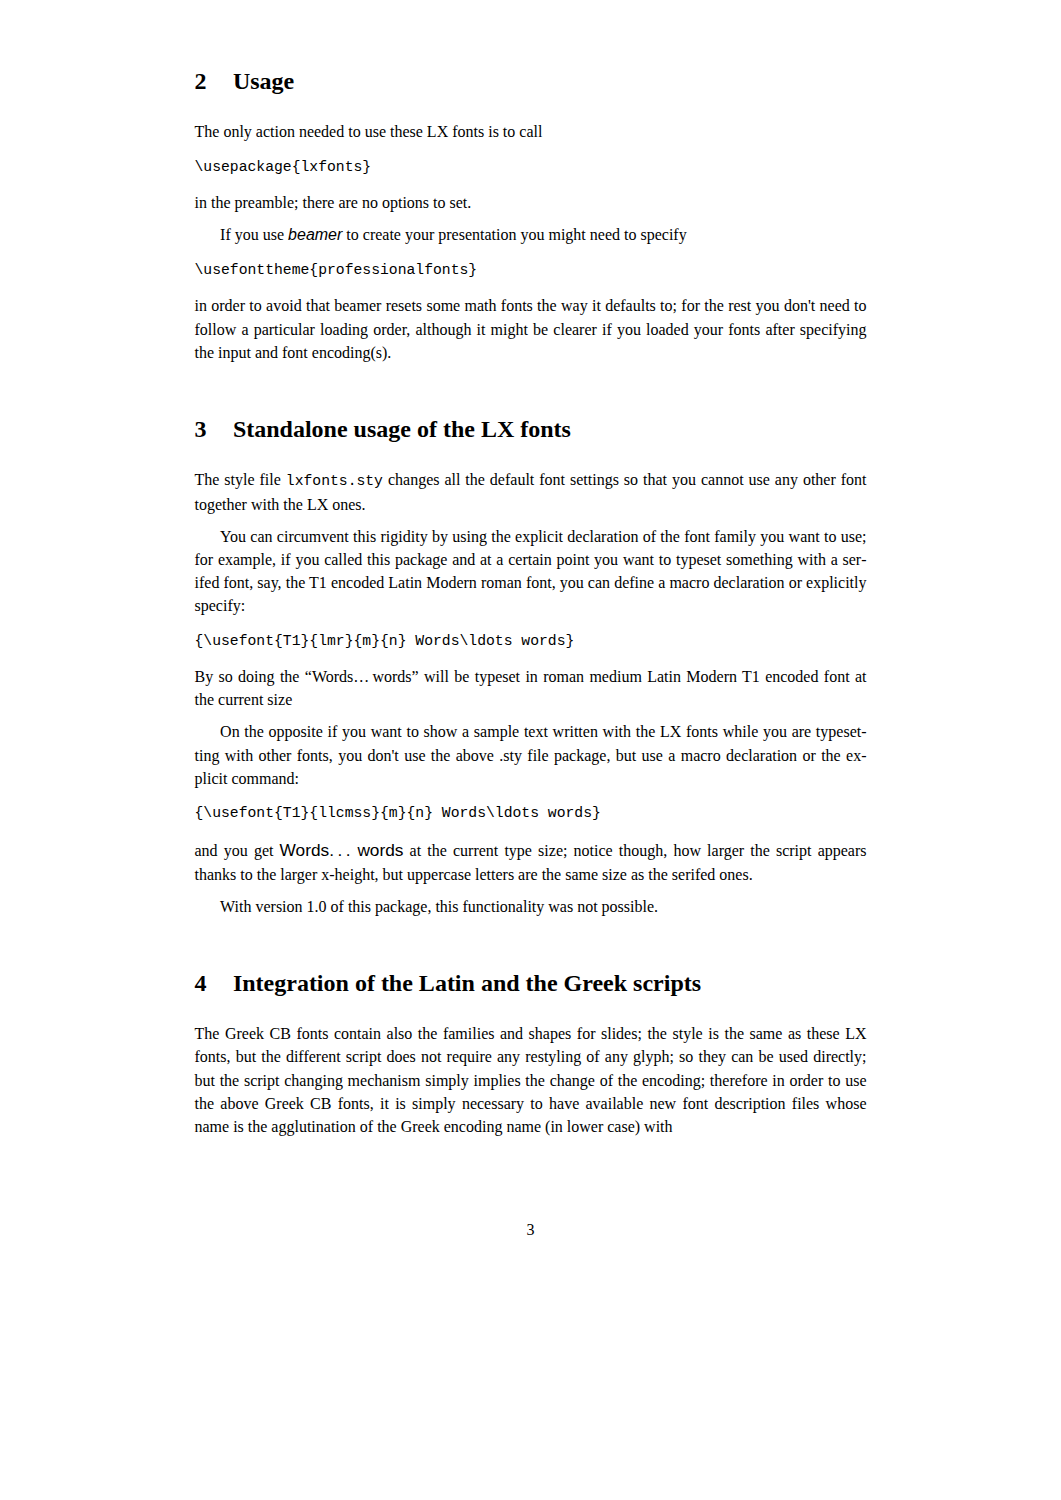2 Usage
The only action needed to use these LX fonts is to call
\usepackage{lxfonts}
in the preamble; there are no options to set.
If you use beamer to create your presentation you might need to specify
\usefonttheme{professionalfonts}
in order to avoid that beamer resets some math fonts the way it defaults to; for the rest you don't need to follow a particular loading order, although it might be clearer if you loaded your fonts after specifying the input and font encoding(s).
3 Standalone usage of the LX fonts
The style file lxfonts.sty changes all the default font settings so that you cannot use any other font together with the LX ones.
You can circumvent this rigidity by using the explicit declaration of the font family you want to use; for example, if you called this package and at a certain point you want to typeset something with a serifed font, say, the T1 encoded Latin Modern roman font, you can define a macro declaration or explicitly specify:
{\usefont{T1}{lmr}{m}{n} Words\ldots words}
By so doing the “Words… words” will be typeset in roman medium Latin Modern T1 encoded font at the current size
On the opposite if you want to show a sample text written with the LX fonts while you are typesetting with other fonts, you don't use the above .sty file package, but use a macro declaration or the explicit command:
{\usefont{T1}{llcmss}{m}{n} Words\ldots words}
and you get Words. . . words at the current type size; notice though, how larger the script appears thanks to the larger x-height, but uppercase letters are the same size as the serifed ones.
With version 1.0 of this package, this functionality was not possible.
4 Integration of the Latin and the Greek scripts
The Greek CB fonts contain also the families and shapes for slides; the style is the same as these LX fonts, but the different script does not require any restyling of any glyph; so they can be used directly; but the script changing mechanism simply implies the change of the encoding; therefore in order to use the above Greek CB fonts, it is simply necessary to have available new font description files whose name is the agglutination of the Greek encoding name (in lower case) with
3